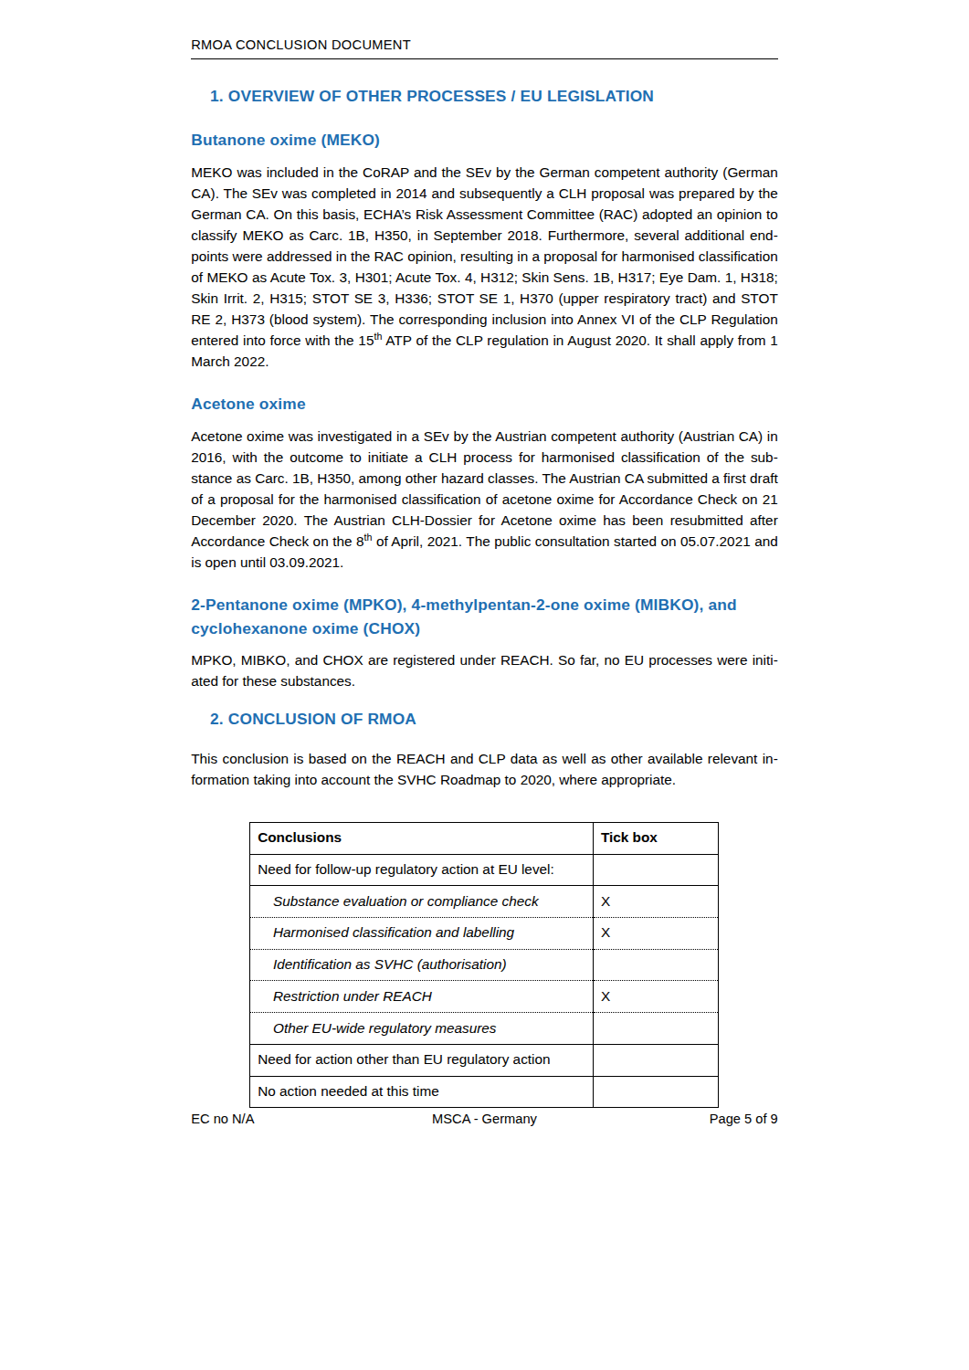RMOA CONCLUSION DOCUMENT
1. OVERVIEW OF OTHER PROCESSES / EU LEGISLATION
Butanone oxime (MEKO)
MEKO was included in the CoRAP and the SEv by the German competent authority (German CA). The SEv was completed in 2014 and subsequently a CLH proposal was prepared by the German CA. On this basis, ECHA’s Risk Assessment Committee (RAC) adopted an opinion to classify MEKO as Carc. 1B, H350, in September 2018. Furthermore, several additional endpoints were addressed in the RAC opinion, resulting in a proposal for harmonised classification of MEKO as Acute Tox. 3, H301; Acute Tox. 4, H312; Skin Sens. 1B, H317; Eye Dam. 1, H318; Skin Irrit. 2, H315; STOT SE 3, H336; STOT SE 1, H370 (upper respiratory tract) and STOT RE 2, H373 (blood system). The corresponding inclusion into Annex VI of the CLP Regulation entered into force with the 15th ATP of the CLP regulation in August 2020. It shall apply from 1 March 2022.
Acetone oxime
Acetone oxime was investigated in a SEv by the Austrian competent authority (Austrian CA) in 2016, with the outcome to initiate a CLH process for harmonised classification of the substance as Carc. 1B, H350, among other hazard classes. The Austrian CA submitted a first draft of a proposal for the harmonised classification of acetone oxime for Accordance Check on 21 December 2020. The Austrian CLH-Dossier for Acetone oxime has been resubmitted after Accordance Check on the 8th of April, 2021. The public consultation started on 05.07.2021 and is open until 03.09.2021.
2-Pentanone oxime (MPKO), 4-methylpentan-2-one oxime (MIBKO), and cyclohexanone oxime (CHOX)
MPKO, MIBKO, and CHOX are registered under REACH. So far, no EU processes were initiated for these substances.
2. CONCLUSION OF RMOA
This conclusion is based on the REACH and CLP data as well as other available relevant information taking into account the SVHC Roadmap to 2020, where appropriate.
| Conclusions | Tick box |
| --- | --- |
| Need for follow-up regulatory action at EU level: | |
| Substance evaluation or compliance check | X |
| Harmonised classification and labelling | X |
| Identification as SVHC (authorisation) | |
| Restriction under REACH | X |
| Other EU-wide regulatory measures | |
| Need for action other than EU regulatory action | |
| No action needed at this time | |
EC no N/A MSCA - Germany Page 5 of 9